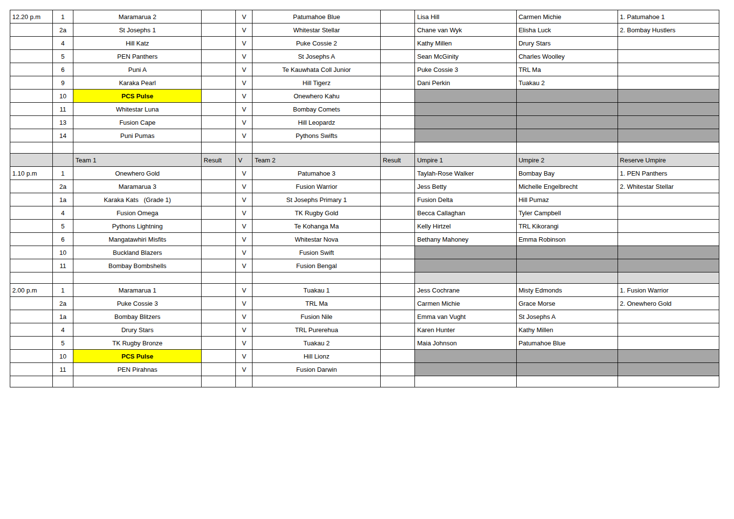| 12.20 p.m | 1 | Maramarua 2 | | V | Patumahoe Blue | | Lisa Hill | Carmen Michie | 1. Patumahoe 1 |
| | 2a | St Josephs 1 | | V | Whitestar Stellar | | Chane van Wyk | Elisha Luck | 2. Bombay Hustlers |
| | 4 | Hill Katz | | V | Puke Cossie 2 | | Kathy Millen | Drury Stars | |
| | 5 | PEN Panthers | | V | St Josephs A | | Sean McGinity | Charles Woolley | |
| | 6 | Puni A | | V | Te Kauwhata Coll Junior | | Puke Cossie 3 | TRL Ma | |
| | 9 | Karaka Pearl | | V | Hill Tigerz | | Dani Perkin | Tuakau 2 | |
| | 10 | PCS Pulse | | V | Onewhero Kahu | | | | |
| | 11 | Whitestar Luna | | V | Bombay Comets | | | | |
| | 13 | Fusion Cape | | V | Hill Leopardz | | | | |
| | 14 | Puni Pumas | | V | Pythons Swifts | | | | |
| | | Team 1 | Result | V | Team 2 | Result | Umpire 1 | Umpire 2 | Reserve Umpire |
| 1.10 p.m | 1 | Onewhero Gold | | V | Patumahoe 3 | | Taylah-Rose Walker | Bombay Bay | 1. PEN Panthers |
| | 2a | Maramarua 3 | | V | Fusion Warrior | | Jess Betty | Michelle Engelbrecht | 2. Whitestar Stellar |
| | 1a | Karaka Kats (Grade 1) | | V | St Josephs Primary 1 | | Fusion Delta | Hill Pumaz | |
| | 4 | Fusion Omega | | V | TK Rugby Gold | | Becca Callaghan | Tyler Campbell | |
| | 5 | Pythons Lightning | | V | Te Kohanga Ma | | Kelly Hirtzel | TRL Kikorangi | |
| | 6 | Mangatawhiri Misfits | | V | Whitestar Nova | | Bethany Mahoney | Emma Robinson | |
| | 10 | Buckland Blazers | | V | Fusion Swift | | | | |
| | 11 | Bombay Bombshells | | V | Fusion Bengal | | | | |
| 2.00 p.m | 1 | Maramarua 1 | | V | Tuakau 1 | | Jess Cochrane | Misty Edmonds | 1. Fusion Warrior |
| | 2a | Puke Cossie 3 | | V | TRL Ma | | Carmen Michie | Grace Morse | 2. Onewhero Gold |
| | 1a | Bombay Blitzers | | V | Fusion Nile | | Emma van Vught | St Josephs A | |
| | 4 | Drury Stars | | V | TRL Purerehua | | Karen Hunter | Kathy Millen | |
| | 5 | TK Rugby Bronze | | V | Tuakau 2 | | Maia Johnson | Patumahoe Blue | |
| | 10 | PCS Pulse | | V | Hill Lionz | | | | |
| | 11 | PEN Pirahnas | | V | Fusion Darwin | | | | |